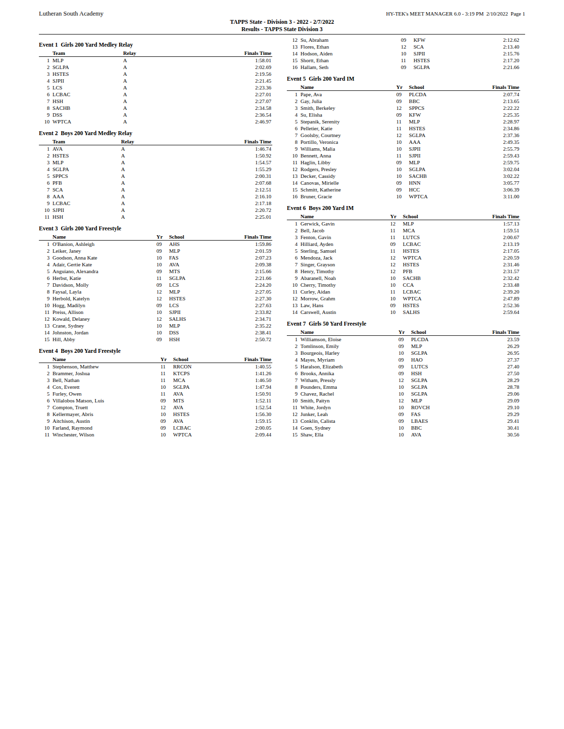Lutheran South Academy
HY-TEK's MEET MANAGER 6.0 - 3:19 PM 2/10/2022 Page 1
TAPPS State - Division 3 - 2022 - 2/7/2022
Results - TAPPS State Division 3
Event 1 Girls 200 Yard Medley Relay
| | Team | Relay | Finals Time |
| --- | --- | --- | --- |
| 1 | MLP | A | 1:58.01 |
| 2 | SGLPA | A | 2:02.69 |
| 3 | HSTES | A | 2:19.56 |
| 4 | SJPII | A | 2:21.45 |
| 5 | LCS | A | 2:23.36 |
| 6 | LCBAC | A | 2:27.01 |
| 7 | HSH | A | 2:27.07 |
| 8 | SACHB | A | 2:34.58 |
| 9 | DSS | A | 2:36.54 |
| 10 | WPTCA | A | 2:46.97 |
Event 2 Boys 200 Yard Medley Relay
| | Team | Relay | Finals Time |
| --- | --- | --- | --- |
| 1 | AVA | A | 1:46.74 |
| 2 | HSTES | A | 1:50.92 |
| 3 | MLP | A | 1:54.57 |
| 4 | SGLPA | A | 1:55.29 |
| 5 | SPPCS | A | 2:00.31 |
| 6 | PFB | A | 2:07.68 |
| 7 | SCA | A | 2:12.51 |
| 8 | AAA | A | 2:16.10 |
| 9 | LCBAC | A | 2:17.18 |
| 10 | SJPII | A | 2:20.72 |
| 11 | HSH | A | 2:25.01 |
Event 3 Girls 200 Yard Freestyle
| | Name | Yr | School | Finals Time |
| --- | --- | --- | --- | --- |
| 1 | O'Banion, Ashleigh | 09 | AHS | 1:59.86 |
| 2 | Leiker, Janey | 09 | MLP | 2:01.59 |
| 3 | Goodson, Anna Kate | 10 | FAS | 2:07.23 |
| 4 | Adair, Gertie Kate | 10 | AVA | 2:09.38 |
| 5 | Anguiano, Alexandra | 09 | MTS | 2:15.66 |
| 6 | Herbst, Katie | 11 | SGLPA | 2:21.66 |
| 7 | Davidson, Molly | 09 | LCS | 2:24.20 |
| 8 | Faysal, Layla | 12 | MLP | 2:27.05 |
| 9 | Herbold, Katelyn | 12 | HSTES | 2:27.30 |
| 10 | Hogg, Madilyn | 09 | LCS | 2:27.63 |
| 11 | Preiss, Allison | 10 | SJPII | 2:33.82 |
| 12 | Kowald, Delaney | 12 | SALHS | 2:34.71 |
| 13 | Crane, Sydney | 10 | MLP | 2:35.22 |
| 14 | Johnston, Jordan | 10 | DSS | 2:38.41 |
| 15 | Hill, Abby | 09 | HSH | 2:50.72 |
Event 4 Boys 200 Yard Freestyle
| | Name | Yr | School | Finals Time |
| --- | --- | --- | --- | --- |
| 1 | Stephenson, Matthew | 11 | RRCON | 1:40.55 |
| 2 | Brammer, Joshua | 11 | KTCPS | 1:41.26 |
| 3 | Bell, Nathan | 11 | MCA | 1:46.50 |
| 4 | Cox, Everett | 10 | SGLPA | 1:47.94 |
| 5 | Furley, Owen | 11 | AVA | 1:50.91 |
| 6 | Villalobos Matson, Luis | 09 | MTS | 1:52.11 |
| 7 | Compton, Truett | 12 | AVA | 1:52.54 |
| 8 | Kellermayer, Abris | 10 | HSTES | 1:56.30 |
| 9 | Aitchison, Austin | 09 | AVA | 1:59.15 |
| 10 | Farland, Raymond | 09 | LCBAC | 2:00.05 |
| 11 | Winchester, Wilson | 10 | WPTCA | 2:09.44 |
| 12 | Su, Abraham | 09 | KFW | 2:12.62 |
| 13 | Flores, Ethan | 12 | SCA | 2:13.40 |
| 14 | Hodson, Aiden | 10 | SJPII | 2:15.76 |
| 15 | Shortt, Ethan | 11 | HSTES | 2:17.20 |
| 16 | Hallam, Seth | 09 | SGLPA | 2:21.66 |
Event 5 Girls 200 Yard IM
| | Name | Yr | School | Finals Time |
| --- | --- | --- | --- | --- |
| 1 | Pape, Ava | 09 | PLCDA | 2:07.74 |
| 2 | Gay, Julia | 09 | BBC | 2:13.65 |
| 3 | Smith, Berkeley | 12 | SPPCS | 2:22.22 |
| 4 | Su, Elisha | 09 | KFW | 2:25.35 |
| 5 | Stepanik, Serenity | 11 | MLP | 2:28.97 |
| 6 | Pelletier, Katie | 11 | HSTES | 2:34.86 |
| 7 | Goolsby, Courtney | 12 | SGLPA | 2:37.36 |
| 8 | Portillo, Veronica | 10 | AAA | 2:49.35 |
| 9 | Williams, Malia | 10 | SJPII | 2:55.79 |
| 10 | Bennett, Anna | 11 | SJPII | 2:59.43 |
| 11 | Haglin, Libby | 09 | MLP | 2:59.75 |
| 12 | Rodgers, Presley | 10 | SGLPA | 3:02.04 |
| 13 | Decker, Cassidy | 10 | SACHB | 3:02.22 |
| 14 | Canovas, Mirielle | 09 | HNN | 3:05.77 |
| 15 | Schmitt, Katherine | 09 | HCC | 3:06.39 |
| 16 | Bruner, Gracie | 10 | WPTCA | 3:11.00 |
Event 6 Boys 200 Yard IM
| | Name | Yr | School | Finals Time |
| --- | --- | --- | --- | --- |
| 1 | Gerwick, Gavin | 12 | MLP | 1:57.13 |
| 2 | Bell, Jacob | 11 | MCA | 1:59.51 |
| 3 | Fenton, Gavin | 11 | LUTCS | 2:00.67 |
| 4 | Hilliard, Ayden | 09 | LCBAC | 2:13.19 |
| 5 | Sterling, Samuel | 11 | HSTES | 2:17.05 |
| 6 | Mendoza, Jack | 12 | WPTCA | 2:20.59 |
| 7 | Singer, Grayson | 12 | HSTES | 2:31.46 |
| 8 | Henry, Timothy | 12 | PFB | 2:31.57 |
| 9 | Abaranell, Noah | 10 | SACHB | 2:32.42 |
| 10 | Cherry, Timothy | 10 | CCA | 2:33.48 |
| 11 | Curley, Aidan | 11 | LCBAC | 2:39.20 |
| 12 | Morrow, Grahm | 10 | WPTCA | 2:47.89 |
| 13 | Law, Hans | 09 | HSTES | 2:52.36 |
| 14 | Carswell, Austin | 10 | SALHS | 2:59.64 |
Event 7 Girls 50 Yard Freestyle
| | Name | Yr | School | Finals Time |
| --- | --- | --- | --- | --- |
| 1 | Williamson, Eloise | 09 | PLCDA | 23.59 |
| 2 | Tomlinson, Emily | 09 | MLP | 26.29 |
| 3 | Bourgeois, Harley | 10 | SGLPA | 26.95 |
| 4 | Mayes, Myriam | 09 | HAO | 27.37 |
| 5 | Haralson, Elizabeth | 09 | LUTCS | 27.40 |
| 6 | Brooks, Annika | 09 | HSH | 27.50 |
| 7 | Witham, Pressly | 12 | SGLPA | 28.29 |
| 8 | Pounders, Emma | 10 | SGLPA | 28.78 |
| 9 | Chavez, Rachel | 10 | SGLPA | 29.06 |
| 10 | Smith, Paityn | 12 | MLP | 29.09 |
| 11 | White, Jordyn | 10 | ROVCH | 29.10 |
| 12 | Junker, Leah | 09 | FAS | 29.29 |
| 13 | Conklin, Calista | 09 | LBAES | 29.41 |
| 14 | Goen, Sydney | 10 | BBC | 30.41 |
| 15 | Shaw, Ella | 10 | AVA | 30.56 |